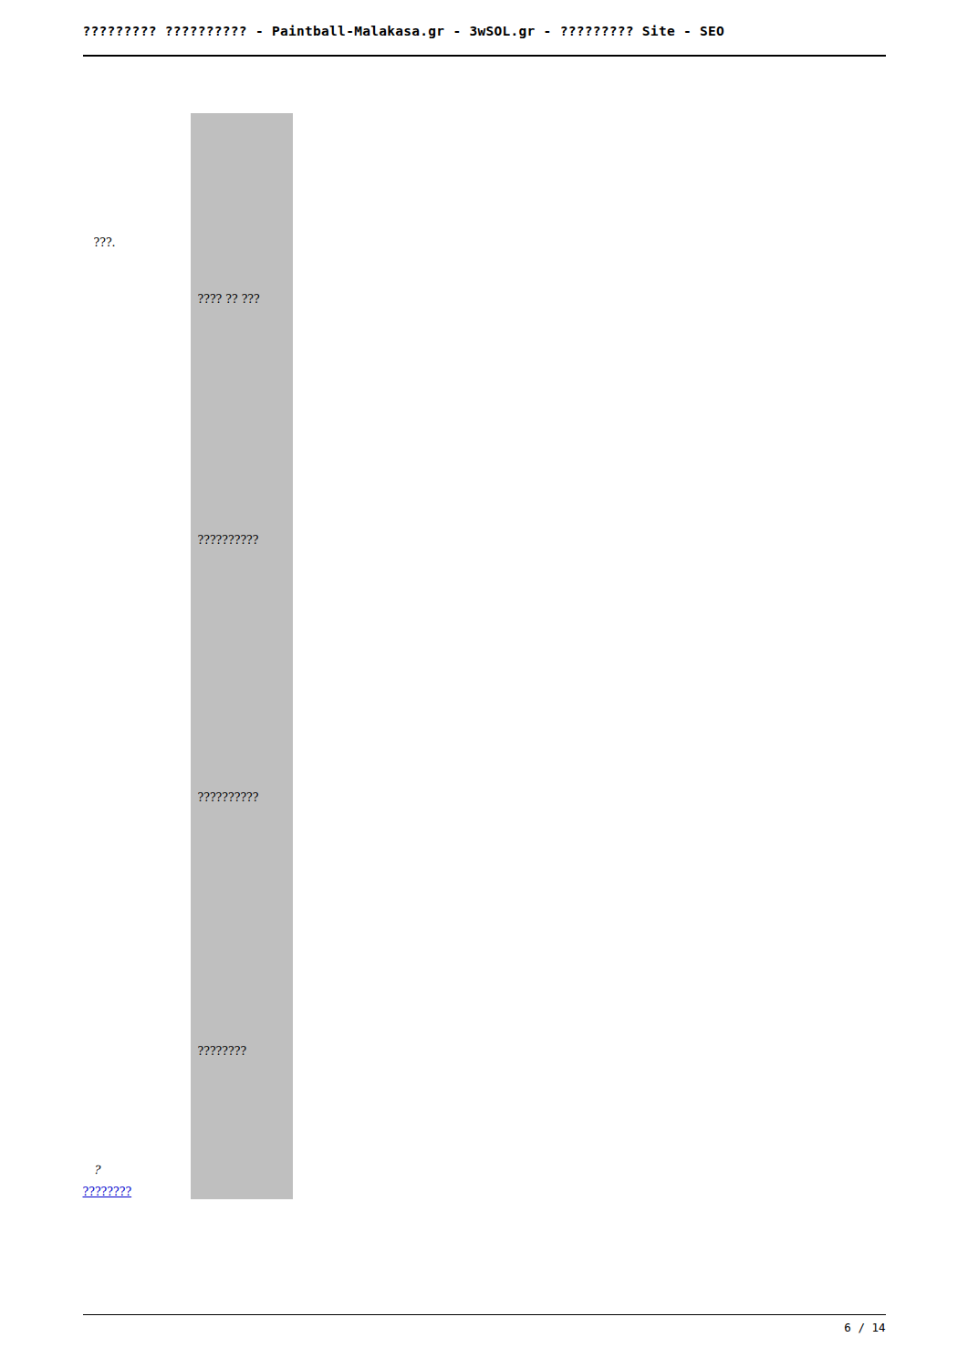????????? ?????????? - Paintball-Malakasa.gr - 3wSOL.gr - ????????? Site - SEO
???? ?? ???
??????????
??????????
????????
???.
?
????????
6 / 14